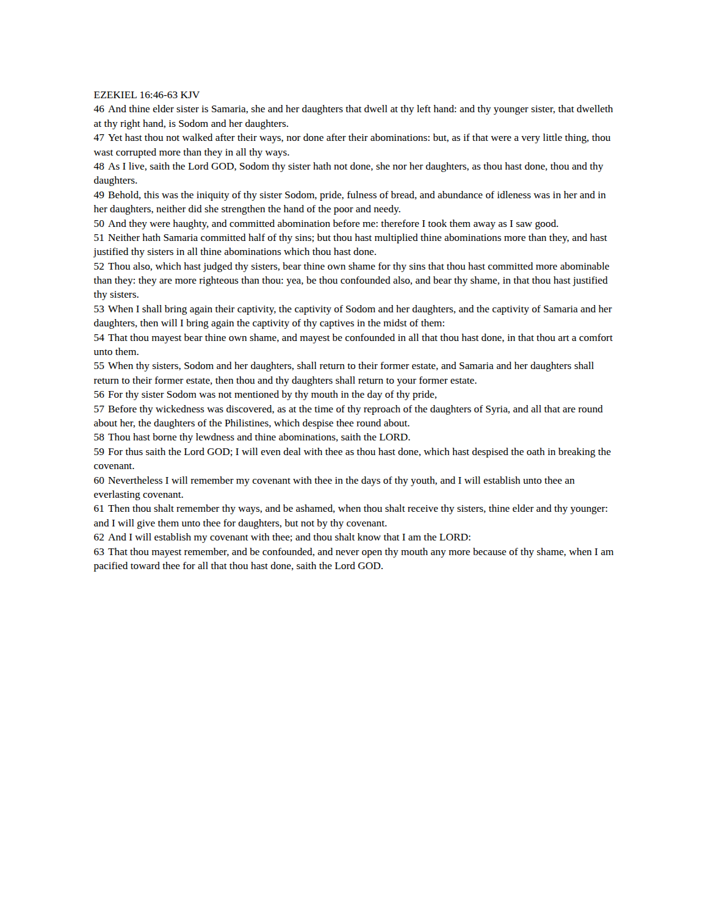EZEKIEL 16:46-63 KJV
46 And thine elder sister is Samaria, she and her daughters that dwell at thy left hand: and thy younger sister, that dwelleth at thy right hand, is Sodom and her daughters.
47 Yet hast thou not walked after their ways, nor done after their abominations: but, as if that were a very little thing, thou wast corrupted more than they in all thy ways.
48 As I live, saith the Lord GOD, Sodom thy sister hath not done, she nor her daughters, as thou hast done, thou and thy daughters.
49 Behold, this was the iniquity of thy sister Sodom, pride, fulness of bread, and abundance of idleness was in her and in her daughters, neither did she strengthen the hand of the poor and needy.
50 And they were haughty, and committed abomination before me: therefore I took them away as I saw good.
51 Neither hath Samaria committed half of thy sins; but thou hast multiplied thine abominations more than they, and hast justified thy sisters in all thine abominations which thou hast done.
52 Thou also, which hast judged thy sisters, bear thine own shame for thy sins that thou hast committed more abominable than they: they are more righteous than thou: yea, be thou confounded also, and bear thy shame, in that thou hast justified thy sisters.
53 When I shall bring again their captivity, the captivity of Sodom and her daughters, and the captivity of Samaria and her daughters, then will I bring again the captivity of thy captives in the midst of them:
54 That thou mayest bear thine own shame, and mayest be confounded in all that thou hast done, in that thou art a comfort unto them.
55 When thy sisters, Sodom and her daughters, shall return to their former estate, and Samaria and her daughters shall return to their former estate, then thou and thy daughters shall return to your former estate.
56 For thy sister Sodom was not mentioned by thy mouth in the day of thy pride,
57 Before thy wickedness was discovered, as at the time of thy reproach of the daughters of Syria, and all that are round about her, the daughters of the Philistines, which despise thee round about.
58 Thou hast borne thy lewdness and thine abominations, saith the LORD.
59 For thus saith the Lord GOD; I will even deal with thee as thou hast done, which hast despised the oath in breaking the covenant.
60 Nevertheless I will remember my covenant with thee in the days of thy youth, and I will establish unto thee an everlasting covenant.
61 Then thou shalt remember thy ways, and be ashamed, when thou shalt receive thy sisters, thine elder and thy younger: and I will give them unto thee for daughters, but not by thy covenant.
62 And I will establish my covenant with thee; and thou shalt know that I am the LORD:
63 That thou mayest remember, and be confounded, and never open thy mouth any more because of thy shame, when I am pacified toward thee for all that thou hast done, saith the Lord GOD.